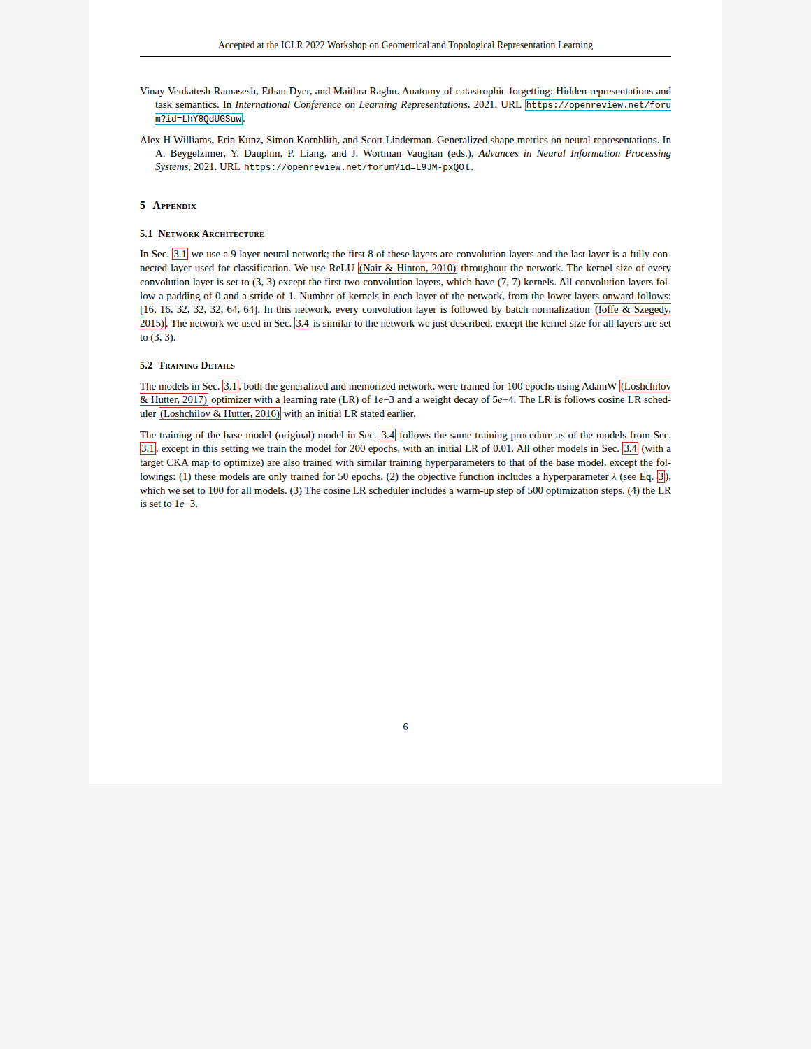Accepted at the ICLR 2022 Workshop on Geometrical and Topological Representation Learning
Vinay Venkatesh Ramasesh, Ethan Dyer, and Maithra Raghu. Anatomy of catastrophic forgetting: Hidden representations and task semantics. In International Conference on Learning Representations, 2021. URL https://openreview.net/forum?id=LhY8QdUGSuw.
Alex H Williams, Erin Kunz, Simon Kornblith, and Scott Linderman. Generalized shape metrics on neural representations. In A. Beygelzimer, Y. Dauphin, P. Liang, and J. Wortman Vaughan (eds.), Advances in Neural Information Processing Systems, 2021. URL https://openreview.net/forum?id=L9JM-pxQOl.
5 Appendix
5.1 Network Architecture
In Sec. 3.1 we use a 9 layer neural network; the first 8 of these layers are convolution layers and the last layer is a fully connected layer used for classification. We use ReLU (Nair & Hinton, 2010) throughout the network. The kernel size of every convolution layer is set to (3, 3) except the first two convolution layers, which have (7, 7) kernels. All convolution layers follow a padding of 0 and a stride of 1. Number of kernels in each layer of the network, from the lower layers onward follows: [16, 16, 32, 32, 32, 64, 64]. In this network, every convolution layer is followed by batch normalization (Ioffe & Szegedy, 2015). The network we used in Sec. 3.4 is similar to the network we just described, except the kernel size for all layers are set to (3, 3).
5.2 Training Details
The models in Sec. 3.1, both the generalized and memorized network, were trained for 100 epochs using AdamW (Loshchilov & Hutter, 2017) optimizer with a learning rate (LR) of 1e−3 and a weight decay of 5e−4. The LR is follows cosine LR scheduler (Loshchilov & Hutter, 2016) with an initial LR stated earlier.
The training of the base model (original) model in Sec. 3.4 follows the same training procedure as of the models from Sec. 3.1, except in this setting we train the model for 200 epochs, with an initial LR of 0.01. All other models in Sec. 3.4 (with a target CKA map to optimize) are also trained with similar training hyperparameters to that of the base model, except the followings: (1) these models are only trained for 50 epochs. (2) the objective function includes a hyperparameter λ (see Eq. 3), which we set to 100 for all models. (3) The cosine LR scheduler includes a warm-up step of 500 optimization steps. (4) the LR is set to 1e−3.
6